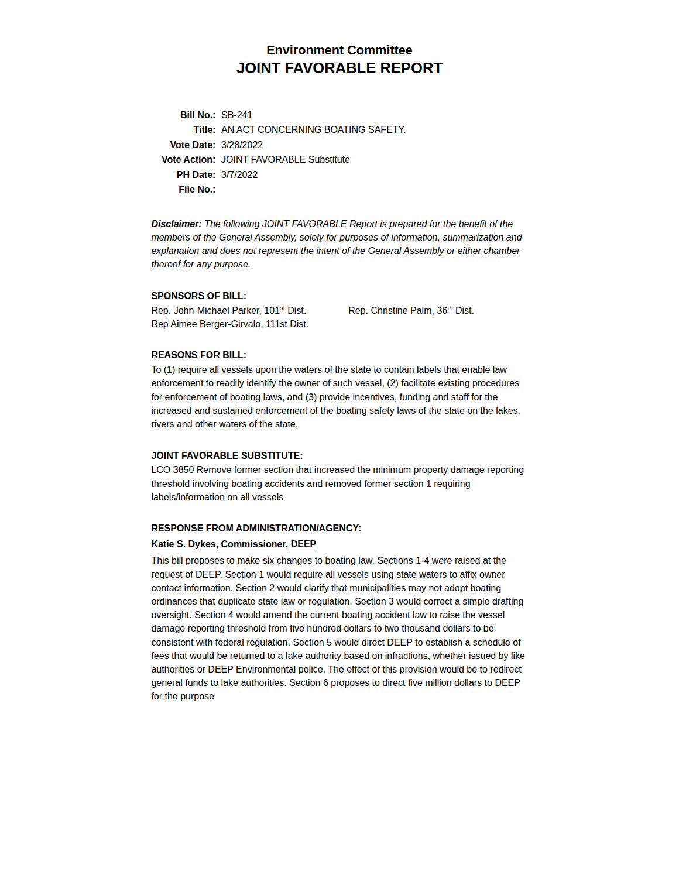Environment Committee JOINT FAVORABLE REPORT
Bill No.:
SB-241
Title:
AN ACT CONCERNING BOATING SAFETY.
Vote Date:
3/28/2022
Vote Action:
JOINT FAVORABLE Substitute
PH Date:
3/7/2022
File No.:
Disclaimer: The following JOINT FAVORABLE Report is prepared for the benefit of the members of the General Assembly, solely for purposes of information, summarization and explanation and does not represent the intent of the General Assembly or either chamber thereof for any purpose.
Sponsors of Bill:
Rep. John-Michael Parker, 101st Dist. Rep. Christine Palm, 36th Dist.
Rep Aimee Berger-Girvalo, 111st Dist.
Reasons for Bill:
To (1) require all vessels upon the waters of the state to contain labels that enable law enforcement to readily identify the owner of such vessel, (2) facilitate existing procedures for enforcement of boating laws, and (3) provide incentives, funding and staff for the increased and sustained enforcement of the boating safety laws of the state on the lakes, rivers and other waters of the state.
Joint Favorable Substitute:
LCO 3850 Remove former section that increased the minimum property damage reporting threshold involving boating accidents and removed former section 1 requiring labels/information on all vessels
Response from Administration/Agency:
Katie S. Dykes, Commissioner, DEEP
This bill proposes to make six changes to boating law. Sections 1-4 were raised at the request of DEEP. Section 1 would require all vessels using state waters to affix owner contact information. Section 2 would clarify that municipalities may not adopt boating ordinances that duplicate state law or regulation. Section 3 would correct a simple drafting oversight. Section 4 would amend the current boating accident law to raise the vessel damage reporting threshold from five hundred dollars to two thousand dollars to be consistent with federal regulation. Section 5 would direct DEEP to establish a schedule of fees that would be returned to a lake authority based on infractions, whether issued by like authorities or DEEP Environmental police. The effect of this provision would be to redirect general funds to lake authorities. Section 6 proposes to direct five million dollars to DEEP for the purpose